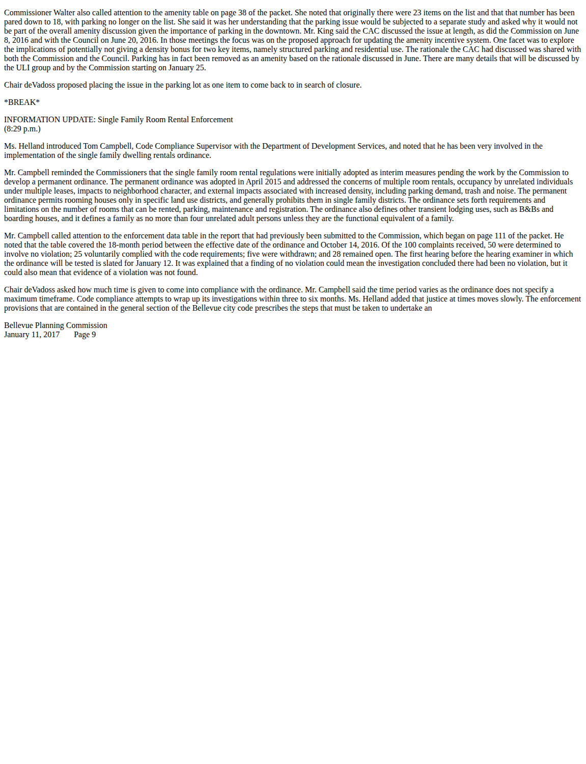Commissioner Walter also called attention to the amenity table on page 38 of the packet. She noted that originally there were 23 items on the list and that that number has been pared down to 18, with parking no longer on the list. She said it was her understanding that the parking issue would be subjected to a separate study and asked why it would not be part of the overall amenity discussion given the importance of parking in the downtown. Mr. King said the CAC discussed the issue at length, as did the Commission on June 8, 2016 and with the Council on June 20, 2016. In those meetings the focus was on the proposed approach for updating the amenity incentive system. One facet was to explore the implications of potentially not giving a density bonus for two key items, namely structured parking and residential use. The rationale the CAC had discussed was shared with both the Commission and the Council. Parking has in fact been removed as an amenity based on the rationale discussed in June. There are many details that will be discussed by the ULI group and by the Commission starting on January 25.
Chair deVadoss proposed placing the issue in the parking lot as one item to come back to in search of closure.
*BREAK*
INFORMATION UPDATE: Single Family Room Rental Enforcement
(8:29 p.m.)
Ms. Helland introduced Tom Campbell, Code Compliance Supervisor with the Department of Development Services, and noted that he has been very involved in the implementation of the single family dwelling rentals ordinance.
Mr. Campbell reminded the Commissioners that the single family room rental regulations were initially adopted as interim measures pending the work by the Commission to develop a permanent ordinance. The permanent ordinance was adopted in April 2015 and addressed the concerns of multiple room rentals, occupancy by unrelated individuals under multiple leases, impacts to neighborhood character, and external impacts associated with increased density, including parking demand, trash and noise. The permanent ordinance permits rooming houses only in specific land use districts, and generally prohibits them in single family districts. The ordinance sets forth requirements and limitations on the number of rooms that can be rented, parking, maintenance and registration. The ordinance also defines other transient lodging uses, such as B&Bs and boarding houses, and it defines a family as no more than four unrelated adult persons unless they are the functional equivalent of a family.
Mr. Campbell called attention to the enforcement data table in the report that had previously been submitted to the Commission, which began on page 111 of the packet. He noted that the table covered the 18-month period between the effective date of the ordinance and October 14, 2016. Of the 100 complaints received, 50 were determined to involve no violation; 25 voluntarily complied with the code requirements; five were withdrawn; and 28 remained open. The first hearing before the hearing examiner in which the ordinance will be tested is slated for January 12. It was explained that a finding of no violation could mean the investigation concluded there had been no violation, but it could also mean that evidence of a violation was not found.
Chair deVadoss asked how much time is given to come into compliance with the ordinance. Mr. Campbell said the time period varies as the ordinance does not specify a maximum timeframe. Code compliance attempts to wrap up its investigations within three to six months. Ms. Helland added that justice at times moves slowly. The enforcement provisions that are contained in the general section of the Bellevue city code prescribes the steps that must be taken to undertake an
Bellevue Planning Commission
January 11, 2017 Page 9